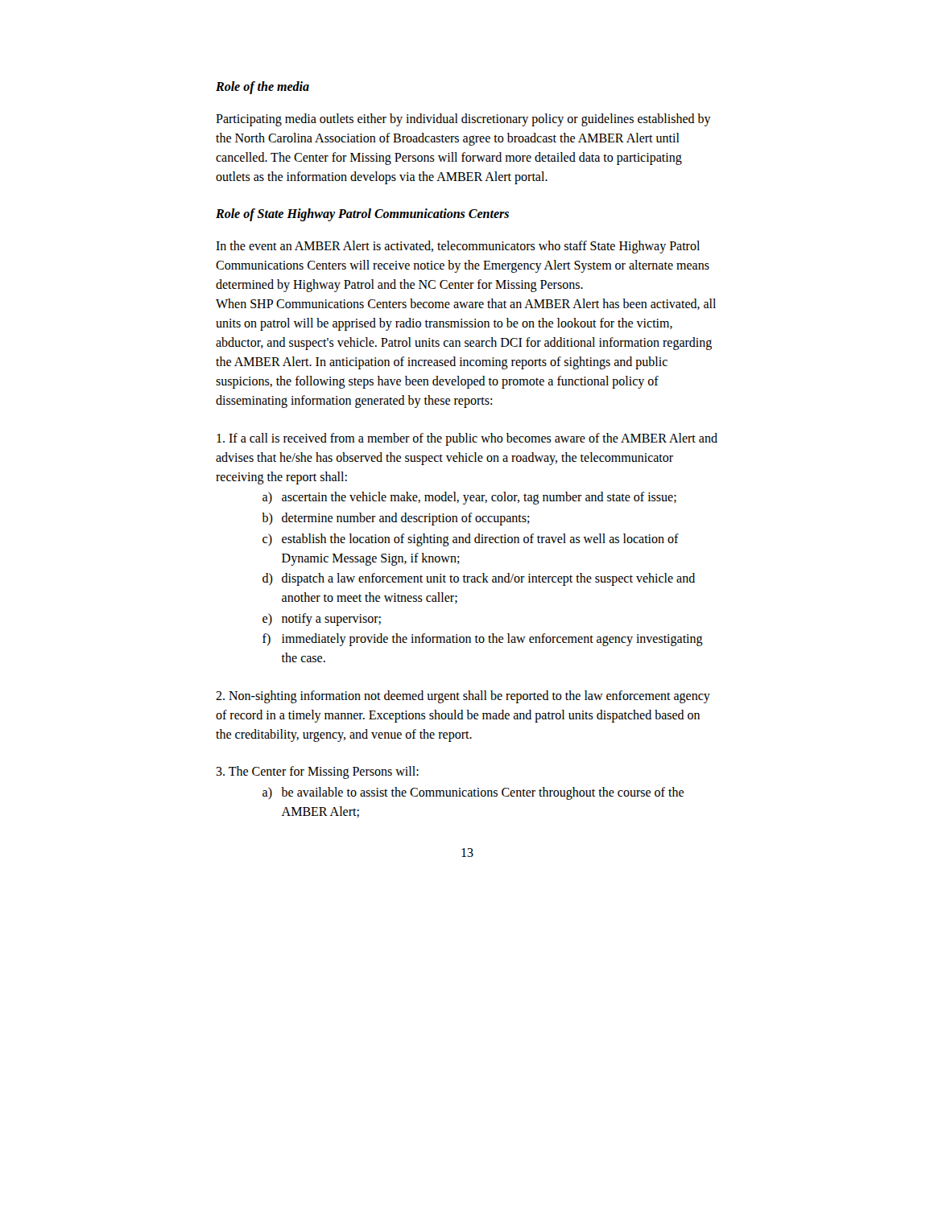Role of the media
Participating media outlets either by individual discretionary policy or guidelines established by the North Carolina Association of Broadcasters agree to broadcast the AMBER Alert until cancelled. The Center for Missing Persons will forward more detailed data to participating outlets as the information develops via the AMBER Alert portal.
Role of State Highway Patrol Communications Centers
In the event an AMBER Alert is activated, telecommunicators who staff State Highway Patrol Communications Centers will receive notice by the Emergency Alert System or alternate means determined by Highway Patrol and the NC Center for Missing Persons.
When SHP Communications Centers become aware that an AMBER Alert has been activated, all units on patrol will be apprised by radio transmission to be on the lookout for the victim, abductor, and suspect's vehicle. Patrol units can search DCI for additional information regarding the AMBER Alert. In anticipation of increased incoming reports of sightings and public suspicions, the following steps have been developed to promote a functional policy of disseminating information generated by these reports:
1. If a call is received from a member of the public who becomes aware of the AMBER Alert and advises that he/she has observed the suspect vehicle on a roadway, the telecommunicator receiving the report shall:
a) ascertain the vehicle make, model, year, color, tag number and state of issue;
b) determine number and description of occupants;
c) establish the location of sighting and direction of travel as well as location of Dynamic Message Sign, if known;
d) dispatch a law enforcement unit to track and/or intercept the suspect vehicle and another to meet the witness caller;
e) notify a supervisor;
f) immediately provide the information to the law enforcement agency investigating the case.
2. Non-sighting information not deemed urgent shall be reported to the law enforcement agency of record in a timely manner. Exceptions should be made and patrol units dispatched based on the creditability, urgency, and venue of the report.
3. The Center for Missing Persons will:
a) be available to assist the Communications Center throughout the course of the AMBER Alert;
13